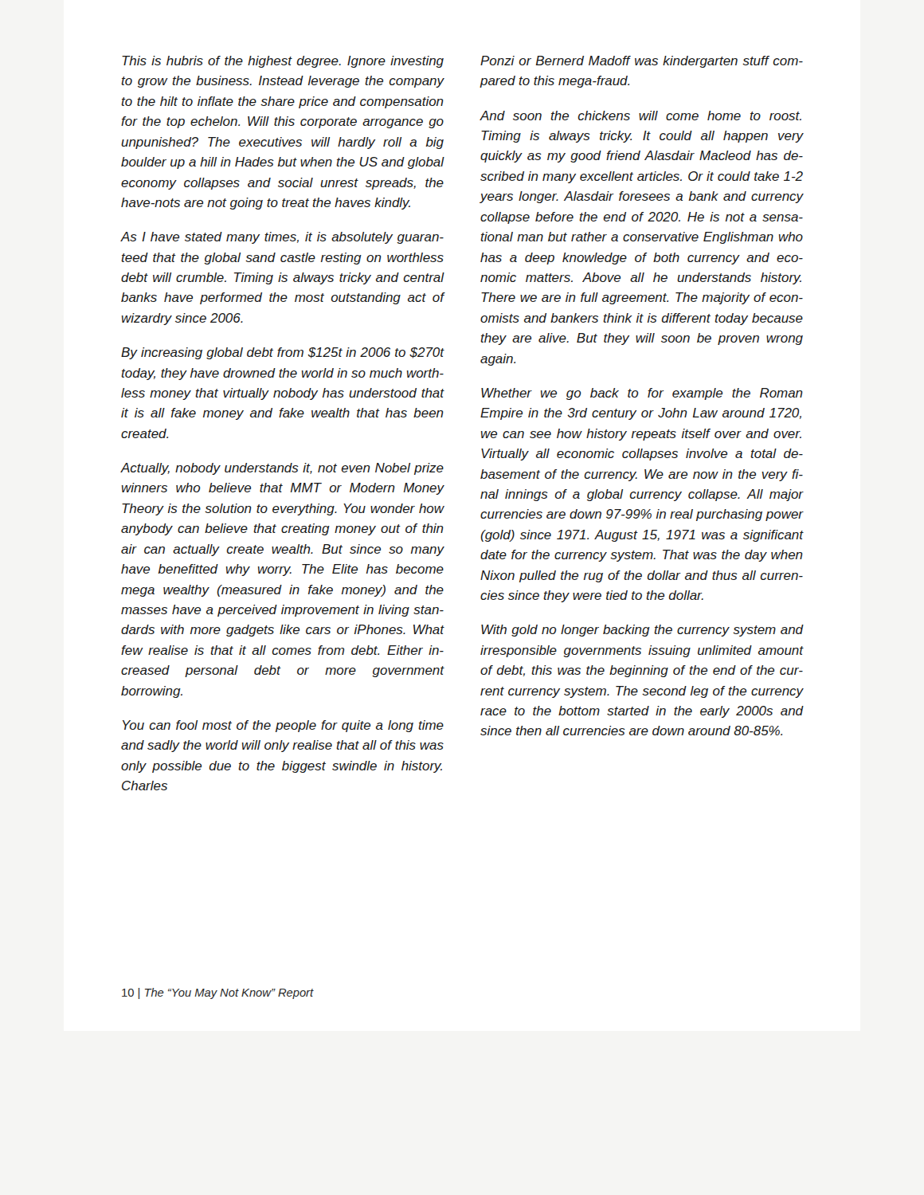This is hubris of the highest degree. Ignore investing to grow the business. Instead leverage the company to the hilt to inflate the share price and compensation for the top echelon. Will this corporate arrogance go unpunished? The executives will hardly roll a big boulder up a hill in Hades but when the US and global economy collapses and social unrest spreads, the have-nots are not going to treat the haves kindly.
As I have stated many times, it is absolutely guaranteed that the global sand castle resting on worthless debt will crumble. Timing is always tricky and central banks have performed the most outstanding act of wizardry since 2006.
By increasing global debt from $125t in 2006 to $270t today, they have drowned the world in so much worthless money that virtually nobody has understood that it is all fake money and fake wealth that has been created.
Actually, nobody understands it, not even Nobel prize winners who believe that MMT or Modern Money Theory is the solution to everything. You wonder how anybody can believe that creating money out of thin air can actually create wealth. But since so many have benefitted why worry. The Elite has become mega wealthy (measured in fake money) and the masses have a perceived improvement in living standards with more gadgets like cars or iPhones. What few realise is that it all comes from debt. Either increased personal debt or more government borrowing.
You can fool most of the people for quite a long time and sadly the world will only realise that all of this was only possible due to the biggest swindle in history. Charles
Ponzi or Bernerd Madoff was kindergarten stuff compared to this mega-fraud.
And soon the chickens will come home to roost. Timing is always tricky. It could all happen very quickly as my good friend Alasdair Macleod has described in many excellent articles. Or it could take 1-2 years longer. Alasdair foresees a bank and currency collapse before the end of 2020. He is not a sensational man but rather a conservative Englishman who has a deep knowledge of both currency and economic matters. Above all he understands history. There we are in full agreement. The majority of economists and bankers think it is different today because they are alive. But they will soon be proven wrong again.
Whether we go back to for example the Roman Empire in the 3rd century or John Law around 1720, we can see how history repeats itself over and over. Virtually all economic collapses involve a total debasement of the currency. We are now in the very final innings of a global currency collapse. All major currencies are down 97-99% in real purchasing power (gold) since 1971. August 15, 1971 was a significant date for the currency system. That was the day when Nixon pulled the rug of the dollar and thus all currencies since they were tied to the dollar.
With gold no longer backing the currency system and irresponsible governments issuing unlimited amount of debt, this was the beginning of the end of the current currency system. The second leg of the currency race to the bottom started in the early 2000s and since then all currencies are down around 80-85%.
10 | The “You May Not Know” Report